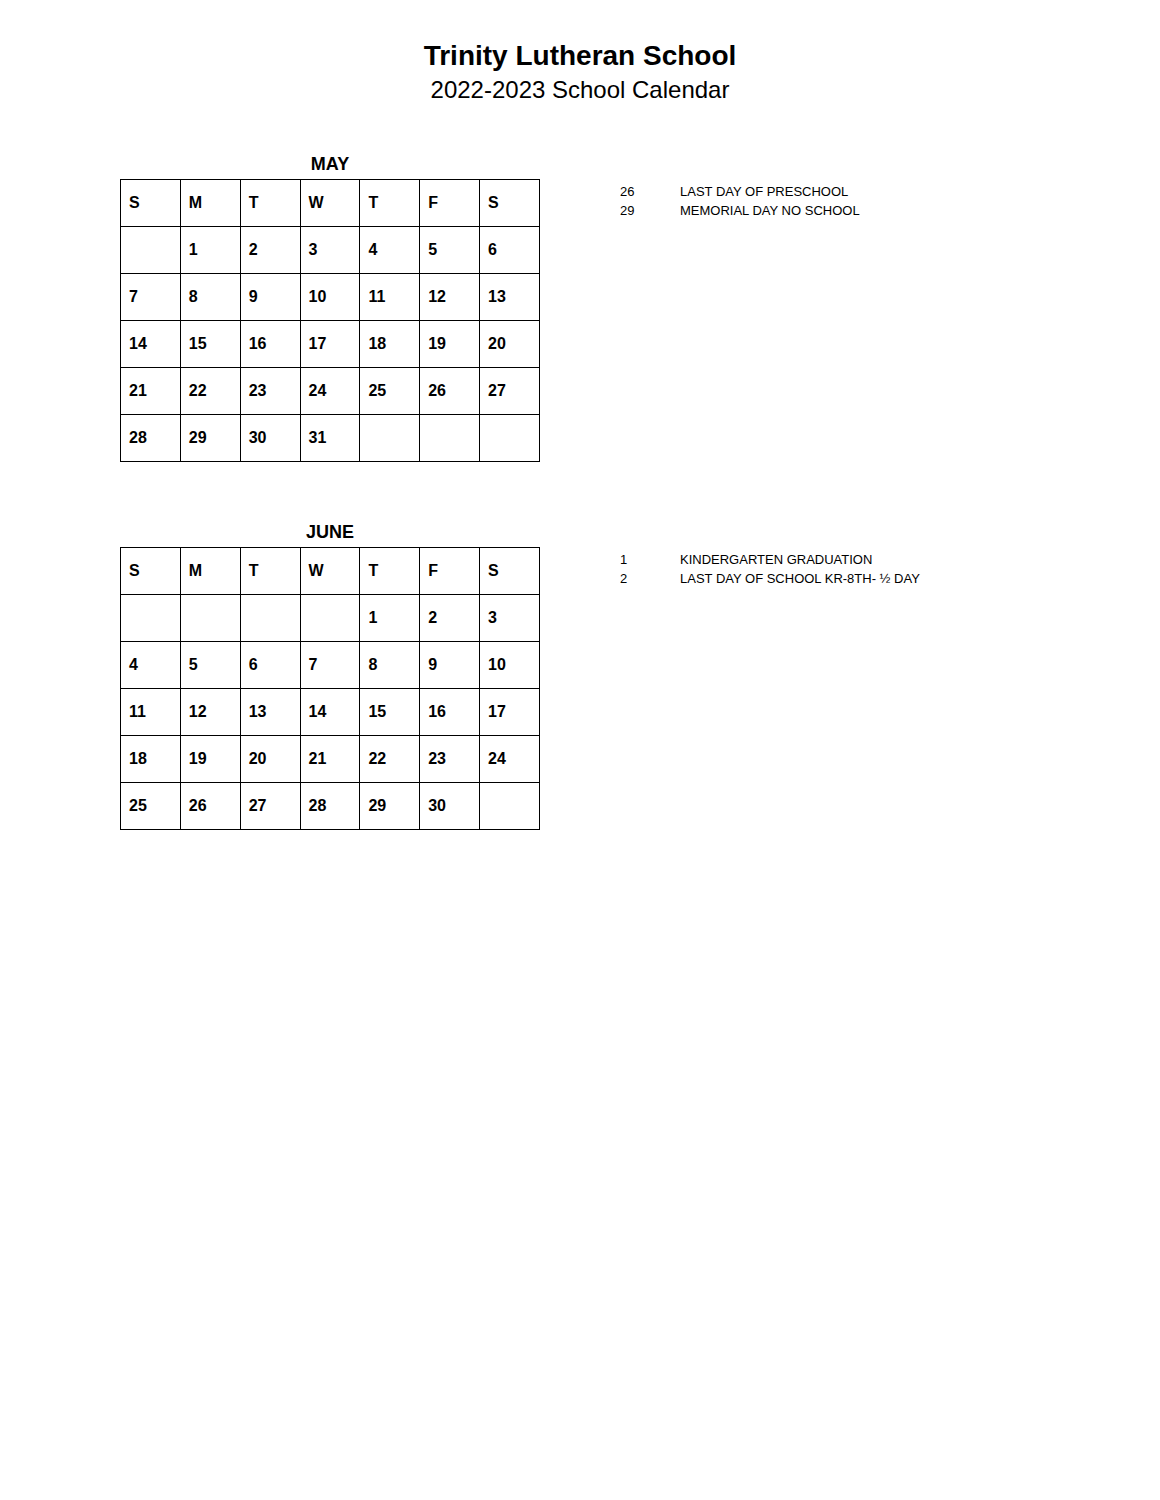Trinity Lutheran School
2022-2023 School Calendar
MAY
| S | M | T | W | T | F | S |
| --- | --- | --- | --- | --- | --- | --- |
| | 1 | 2 | 3 | 4 | 5 | 6 |
| 7 | 8 | 9 | 10 | 11 | 12 | 13 |
| 14 | 15 | 16 | 17 | 18 | 19 | 20 |
| 21 | 22 | 23 | 24 | 25 | 26 | 27 |
| 28 | 29 | 30 | 31 | | | |
| 26 | LAST DAY OF PRESCHOOL |
| 29 | MEMORIAL DAY NO SCHOOL |
JUNE
| S | M | T | W | T | F | S |
| --- | --- | --- | --- | --- | --- | --- |
| | | | | 1 | 2 | 3 |
| 4 | 5 | 6 | 7 | 8 | 9 | 10 |
| 11 | 12 | 13 | 14 | 15 | 16 | 17 |
| 18 | 19 | 20 | 21 | 22 | 23 | 24 |
| 25 | 26 | 27 | 28 | 29 | 30 | |
| 1 | KINDERGARTEN GRADUATION |
| 2 | LAST DAY OF SCHOOL KR-8TH- ½ DAY |